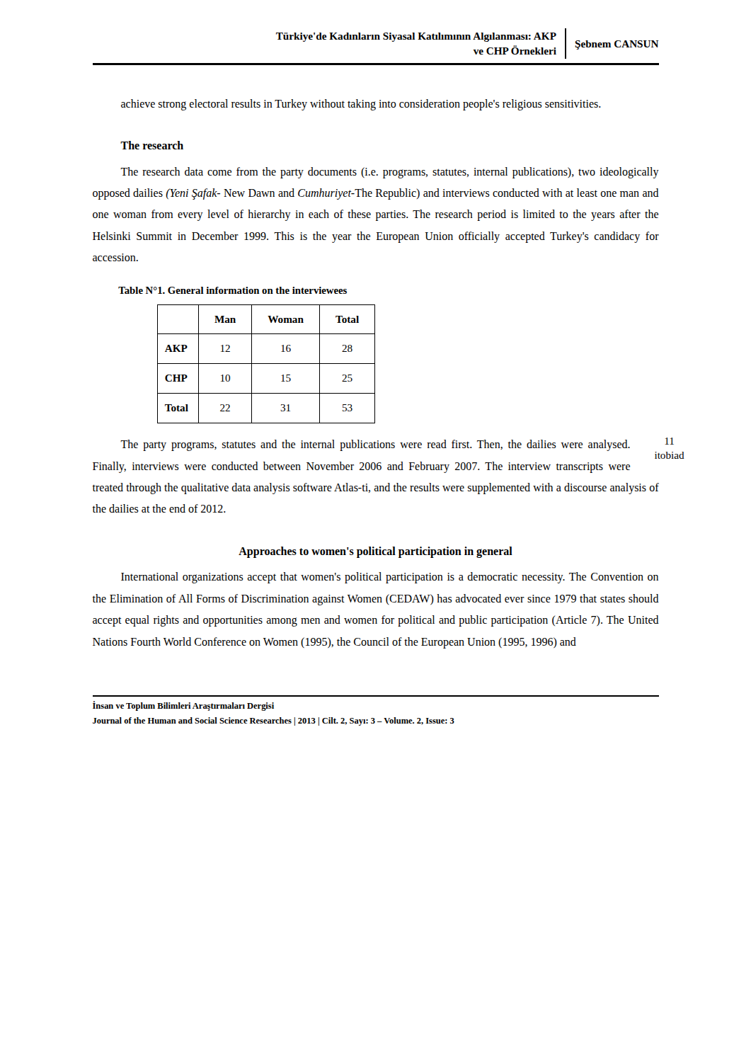Türkiye'de Kadınların Siyasal Katılımının Algılanması: AKP
ve CHP Örnekleri
Şebnem CANSUN
achieve strong electoral results in Turkey without taking into consideration people's religious sensitivities.
The research
The research data come from the party documents (i.e. programs, statutes, internal publications), two ideologically opposed dailies (Yeni Şafak- New Dawn and Cumhuriyet-The Republic) and interviews conducted with at least one man and one woman from every level of hierarchy in each of these parties. The research period is limited to the years after the Helsinki Summit in December 1999. This is the year the European Union officially accepted Turkey's candidacy for accession.
Table N°1. General information on the interviewees
| | Man | Woman | Total |
| --- | --- | --- | --- |
| AKP | 12 | 16 | 28 |
| CHP | 10 | 15 | 25 |
| Total | 22 | 31 | 53 |
11
itobiad
The party programs, statutes and the internal publications were read first. Then, the dailies were analysed. Finally, interviews were conducted between November 2006 and February 2007. The interview transcripts were treated through the qualitative data analysis software Atlas-ti, and the results were supplemented with a discourse analysis of the dailies at the end of 2012.
Approaches to women's political participation in general
International organizations accept that women's political participation is a democratic necessity. The Convention on the Elimination of All Forms of Discrimination against Women (CEDAW) has advocated ever since 1979 that states should accept equal rights and opportunities among men and women for political and public participation (Article 7). The United Nations Fourth World Conference on Women (1995), the Council of the European Union (1995, 1996) and
İnsan ve Toplum Bilimleri Araştırmaları Dergisi
Journal of the Human and Social Science Researches | 2013 | Cilt. 2, Sayı: 3 – Volume. 2, Issue: 3